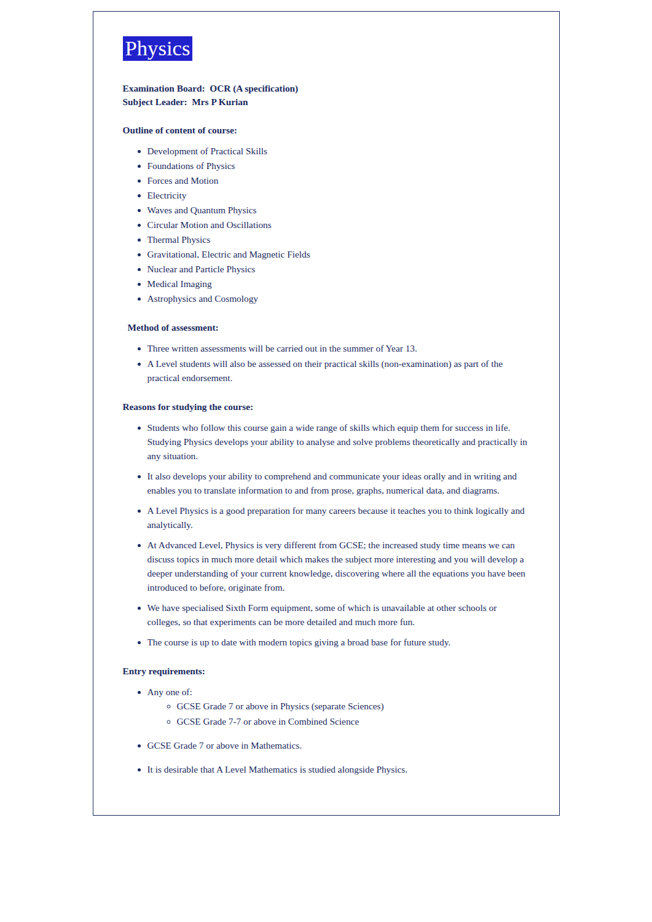Physics
Examination Board: OCR (A specification)
Subject Leader: Mrs P Kurian
Outline of content of course:
Development of Practical Skills
Foundations of Physics
Forces and Motion
Electricity
Waves and Quantum Physics
Circular Motion and Oscillations
Thermal Physics
Gravitational, Electric and Magnetic Fields
Nuclear and Particle Physics
Medical Imaging
Astrophysics and Cosmology
Method of assessment:
Three written assessments will be carried out in the summer of Year 13.
A Level students will also be assessed on their practical skills (non-examination) as part of the practical endorsement.
Reasons for studying the course:
Students who follow this course gain a wide range of skills which equip them for success in life. Studying Physics develops your ability to analyse and solve problems theoretically and practically in any situation.
It also develops your ability to comprehend and communicate your ideas orally and in writing and enables you to translate information to and from prose, graphs, numerical data, and diagrams.
A Level Physics is a good preparation for many careers because it teaches you to think logically and analytically.
At Advanced Level, Physics is very different from GCSE; the increased study time means we can discuss topics in much more detail which makes the subject more interesting and you will develop a deeper understanding of your current knowledge, discovering where all the equations you have been introduced to before, originate from.
We have specialised Sixth Form equipment, some of which is unavailable at other schools or colleges, so that experiments can be more detailed and much more fun.
The course is up to date with modern topics giving a broad base for future study.
Entry requirements:
Any one of:
GCSE Grade 7 or above in Physics (separate Sciences)
GCSE Grade 7-7 or above in Combined Science
GCSE Grade 7 or above in Mathematics.
It is desirable that A Level Mathematics is studied alongside Physics.